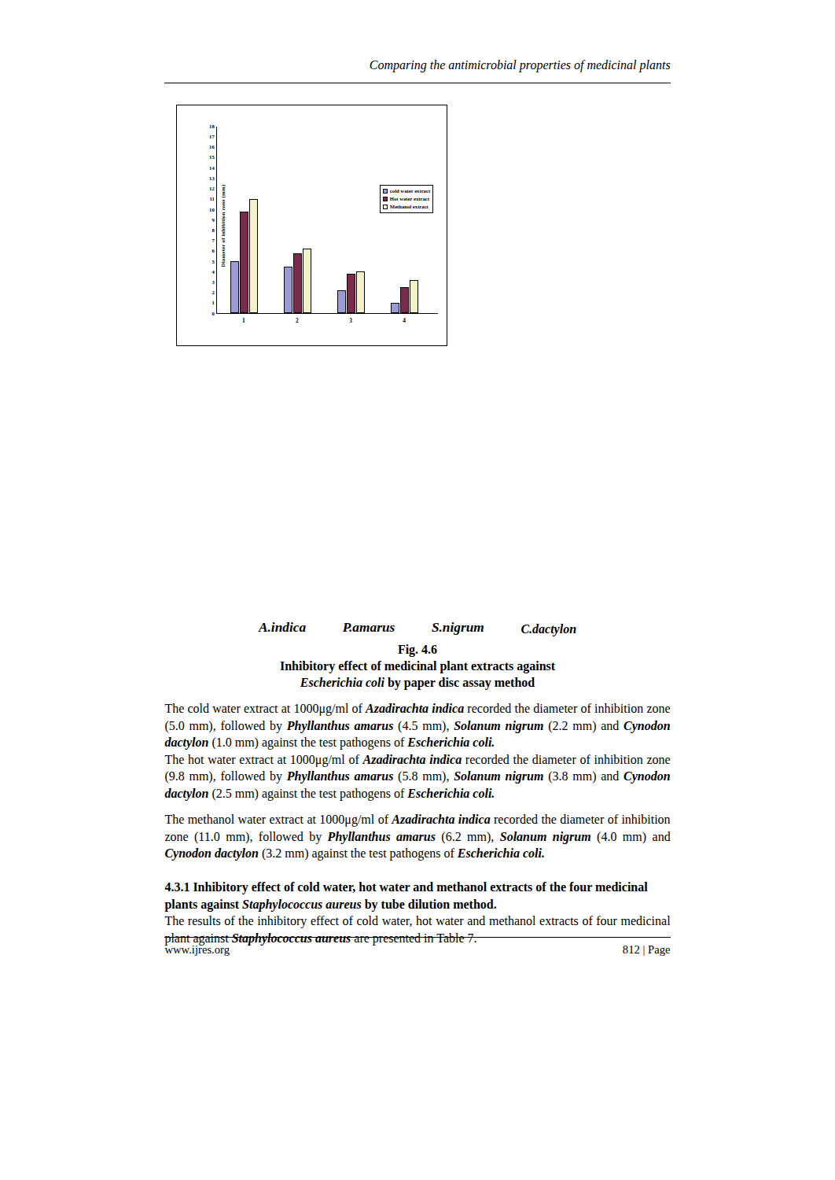Comparing the antimicrobial properties of medicinal plants
Diameter of inhibition zone (mm)
18 17 16 15 14 13 12 11 10 9 8 7 6 5 4 3 2 1 0
1 2 3 4
cold water extract
Hot water extract
Methanol extract
A.indica P.amarus S.nigrum C.dactylon
Fig. 4.6
Inhibitory effect of medicinal plant extracts against
Escherichia coli by paper disc assay method
The cold water extract at 1000μg/ml of Azadirachta indica recorded the diameter of inhibition zone (5.0 mm), followed by Phyllanthus amarus (4.5 mm), Solanum nigrum (2.2 mm) and Cynodon dactylon (1.0 mm) against the test pathogens of Escherichia coli.
The hot water extract at 1000μg/ml of Azadirachta indica recorded the diameter of inhibition zone (9.8 mm), followed by Phyllanthus amarus (5.8 mm), Solanum nigrum (3.8 mm) and Cynodon dactylon (2.5 mm) against the test pathogens of Escherichia coli.
The methanol water extract at 1000μg/ml of Azadirachta indica recorded the diameter of inhibition zone (11.0 mm), followed by Phyllanthus amarus (6.2 mm), Solanum nigrum (4.0 mm) and Cynodon dactylon (3.2 mm) against the test pathogens of Escherichia coli.
4.3.1 Inhibitory effect of cold water, hot water and methanol extracts of the four medicinal plants against Staphylococcus aureus by tube dilution method.
The results of the inhibitory effect of cold water, hot water and methanol extracts of four medicinal plant against Staphylococcus aureus are presented in Table 7.
www.ijres.org 812 | Page